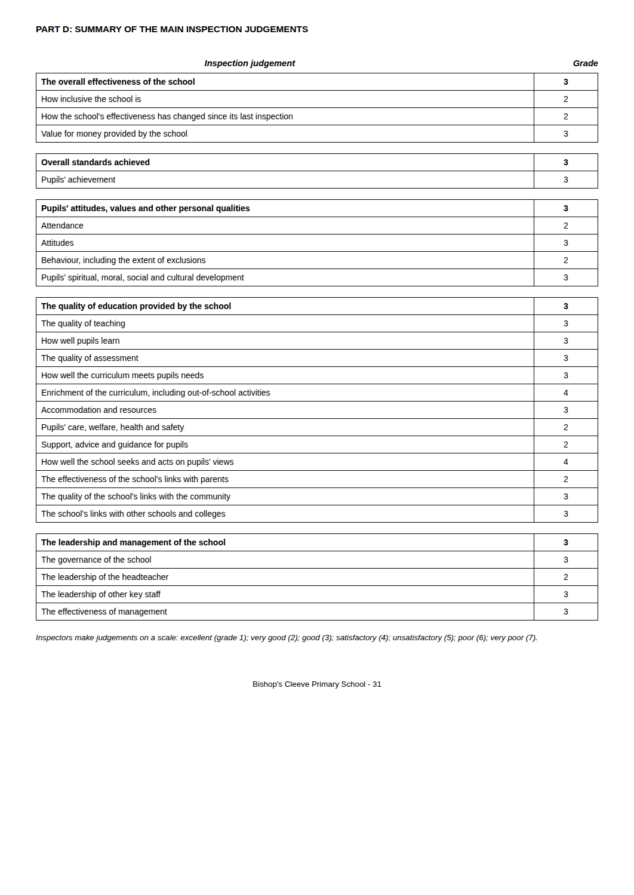PART D: SUMMARY OF THE MAIN INSPECTION JUDGEMENTS
Inspection judgement Grade
| The overall effectiveness of the school | 3 |
| How inclusive the school is | 2 |
| How the school's effectiveness has changed since its last inspection | 2 |
| Value for money provided by the school | 3 |
| Overall standards achieved | 3 |
| Pupils' achievement | 3 |
| Pupils' attitudes, values and other personal qualities | 3 |
| Attendance | 2 |
| Attitudes | 3 |
| Behaviour, including the extent of exclusions | 2 |
| Pupils' spiritual, moral, social and cultural development | 3 |
| The quality of education provided by the school | 3 |
| The quality of teaching | 3 |
| How well pupils learn | 3 |
| The quality of assessment | 3 |
| How well the curriculum meets pupils needs | 3 |
| Enrichment of the curriculum, including out-of-school activities | 4 |
| Accommodation and resources | 3 |
| Pupils' care, welfare, health and safety | 2 |
| Support, advice and guidance for pupils | 2 |
| How well the school seeks and acts on pupils' views | 4 |
| The effectiveness of the school's links with parents | 2 |
| The quality of the school's links with the community | 3 |
| The school's links with other schools and colleges | 3 |
| The leadership and management of the school | 3 |
| The governance of the school | 3 |
| The leadership of the headteacher | 2 |
| The leadership of other key staff | 3 |
| The effectiveness of management | 3 |
Inspectors make judgements on a scale: excellent (grade 1); very good (2); good (3); satisfactory (4); unsatisfactory (5); poor (6); very poor (7).
Bishop's Cleeve Primary School - 31